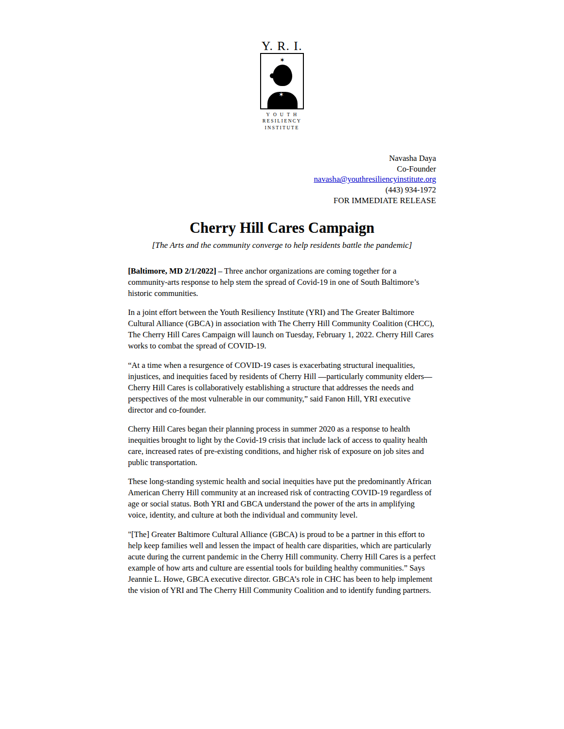Y. R. I.
✶ ✶
Y O U T H
RESILIENCY
INSTITUTE
Navasha Daya
Co-Founder
navasha@youthresiliencyinstitute.org
(443) 934-1972
FOR IMMEDIATE RELEASE
Cherry Hill Cares Campaign
[The Arts and the community converge to help residents battle the pandemic]
[Baltimore, MD 2/1/2022] – Three anchor organizations are coming together for a community-arts response to help stem the spread of Covid-19 in one of South Baltimore’s historic communities.
In a joint effort between the Youth Resiliency Institute (YRI) and The Greater Baltimore Cultural Alliance (GBCA) in association with The Cherry Hill Community Coalition (CHCC), The Cherry Hill Cares Campaign will launch on Tuesday, February 1, 2022. Cherry Hill Cares works to combat the spread of COVID-19.
“At a time when a resurgence of COVID-19 cases is exacerbating structural inequalities, injustices, and inequities faced by residents of Cherry Hill —particularly community elders— Cherry Hill Cares is collaboratively establishing a structure that addresses the needs and perspectives of the most vulnerable in our community,” said Fanon Hill, YRI executive director and co-founder.
Cherry Hill Cares began their planning process in summer 2020 as a response to health inequities brought to light by the Covid-19 crisis that include lack of access to quality health care, increased rates of pre-existing conditions, and higher risk of exposure on job sites and public transportation.
These long-standing systemic health and social inequities have put the predominantly African American Cherry Hill community at an increased risk of contracting COVID-19 regardless of age or social status. Both YRI and GBCA understand the power of the arts in amplifying voice, identity, and culture at both the individual and community level.
"[The] Greater Baltimore Cultural Alliance (GBCA) is proud to be a partner in this effort to help keep families well and lessen the impact of health care disparities, which are particularly acute during the current pandemic in the Cherry Hill community. Cherry Hill Cares is a perfect example of how arts and culture are essential tools for building healthy communities.” Says Jeannie L. Howe, GBCA executive director. GBCA’s role in CHC has been to help implement the vision of YRI and The Cherry Hill Community Coalition and to identify funding partners.